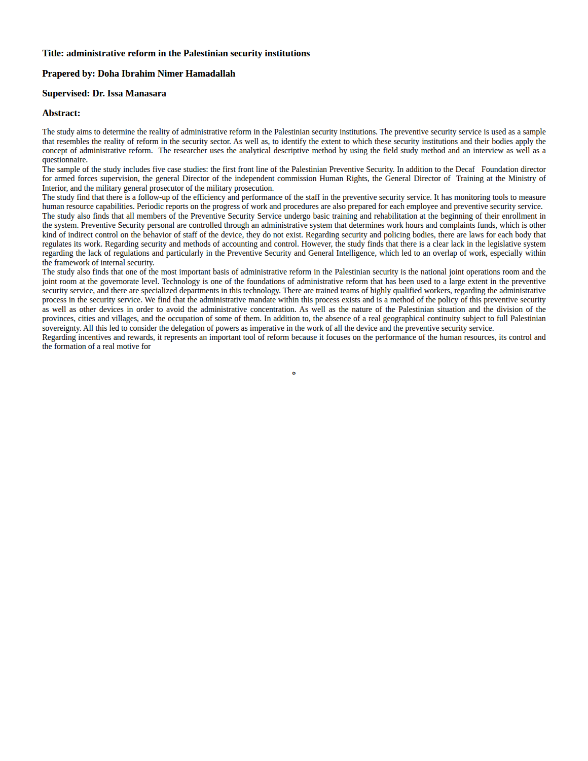Title: administrative reform in the Palestinian security institutions
Prapered by: Doha Ibrahim Nimer Hamadallah
Supervised: Dr. Issa Manasara
Abstract:
The study aims to determine the reality of administrative reform in the Palestinian security institutions. The preventive security service is used as a sample that resembles the reality of reform in the security sector. As well as, to identify the extent to which these security institutions and their bodies apply the concept of administrative reform. The researcher uses the analytical descriptive method by using the field study method and an interview as well as a questionnaire.
The sample of the study includes five case studies: the first front line of the Palestinian Preventive Security. In addition to the Decaf Foundation director for armed forces supervision, the general Director of the independent commission Human Rights, the General Director of Training at the Ministry of Interior, and the military general prosecutor of the military prosecution.
The study find that there is a follow-up of the efficiency and performance of the staff in the preventive security service. It has monitoring tools to measure human resource capabilities. Periodic reports on the progress of work and procedures are also prepared for each employee and preventive security service.
The study also finds that all members of the Preventive Security Service undergo basic training and rehabilitation at the beginning of their enrollment in the system. Preventive Security personal are controlled through an administrative system that determines work hours and complaints funds, which is other kind of indirect control on the behavior of staff of the device, they do not exist. Regarding security and policing bodies, there are laws for each body that regulates its work. Regarding security and methods of accounting and control. However, the study finds that there is a clear lack in the legislative system regarding the lack of regulations and particularly in the Preventive Security and General Intelligence, which led to an overlap of work, especially within the framework of internal security.
The study also finds that one of the most important basis of administrative reform in the Palestinian security is the national joint operations room and the joint room at the governorate level. Technology is one of the foundations of administrative reform that has been used to a large extent in the preventive security service, and there are specialized departments in this technology. There are trained teams of highly qualified workers, regarding the administrative process in the security service. We find that the administrative mandate within this process exists and is a method of the policy of this preventive security as well as other devices in order to avoid the administrative concentration. As well as the nature of the Palestinian situation and the division of the provinces, cities and villages, and the occupation of some of them. In addition to, the absence of a real geographical continuity subject to full Palestinian sovereignty. All this led to consider the delegation of powers as imperative in the work of all the device and the preventive security service.
Regarding incentives and rewards, it represents an important tool of reform because it focuses on the performance of the human resources, its control and the formation of a real motive for
ه